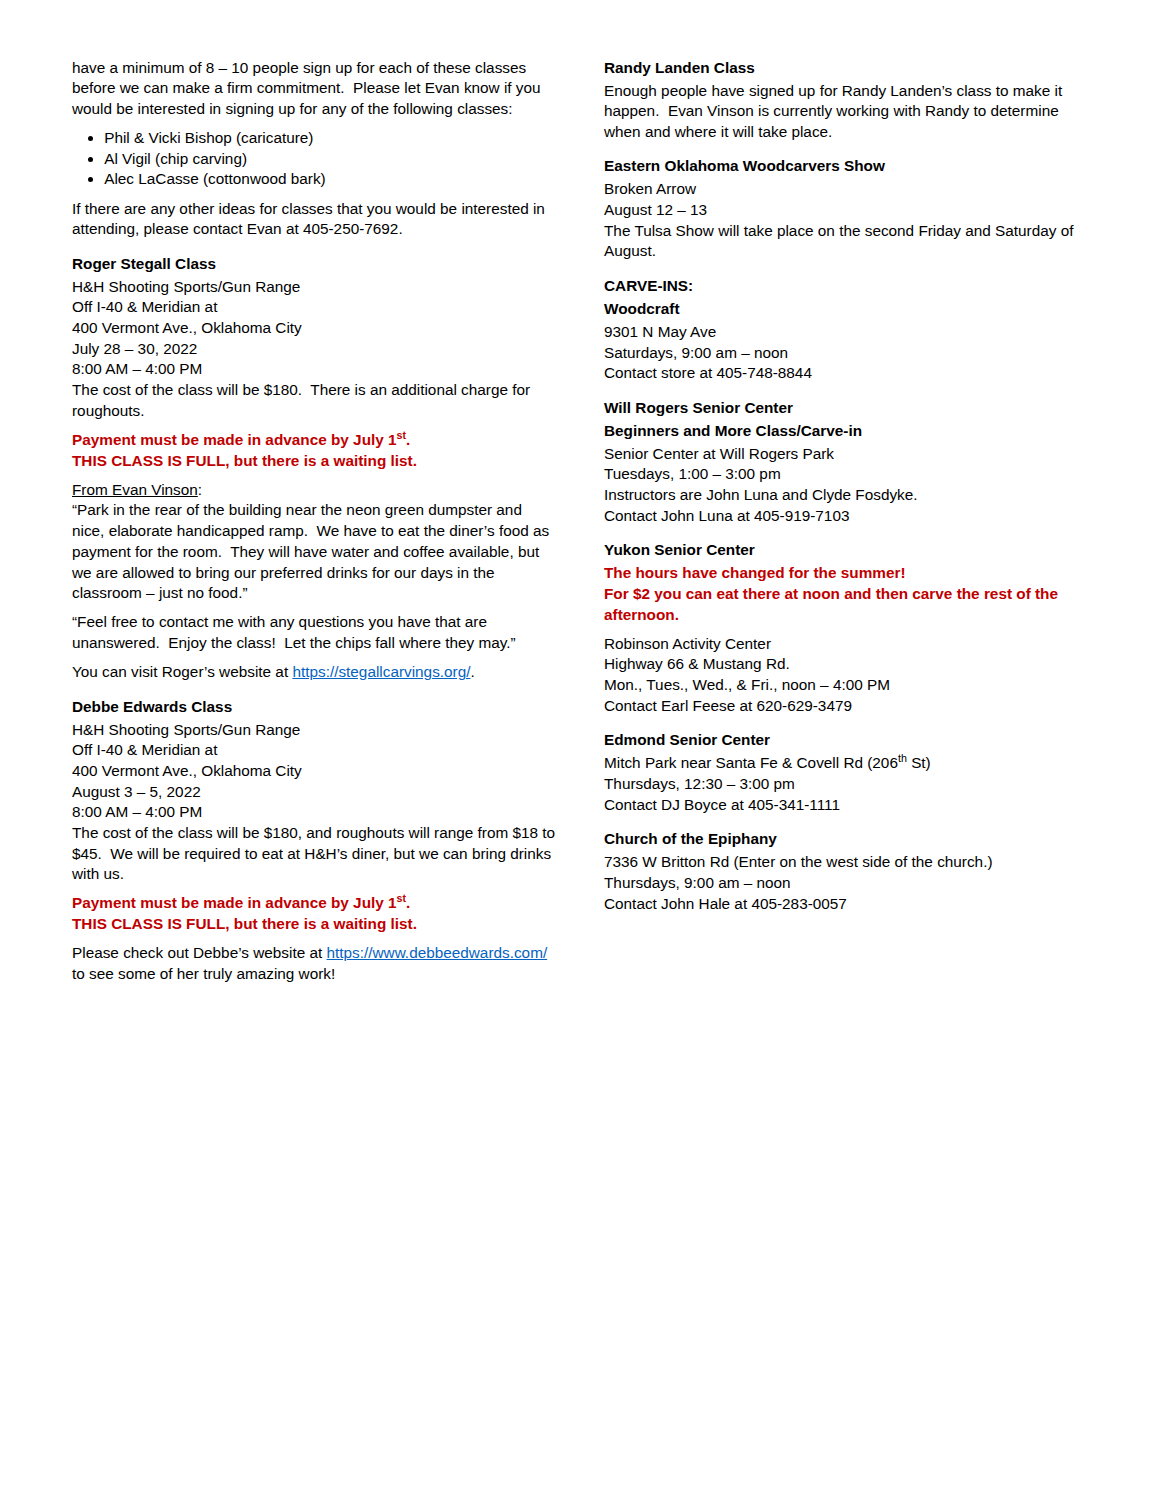have a minimum of 8 – 10 people sign up for each of these classes before we can make a firm commitment. Please let Evan know if you would be interested in signing up for any of the following classes:
Phil & Vicki Bishop (caricature)
Al Vigil (chip carving)
Alec LaCasse (cottonwood bark)
If there are any other ideas for classes that you would be interested in attending, please contact Evan at 405-250-7692.
Roger Stegall Class
H&H Shooting Sports/Gun Range
Off I-40 & Meridian at
400 Vermont Ave., Oklahoma City
July 28 – 30, 2022
8:00 AM – 4:00 PM
The cost of the class will be $180. There is an additional charge for roughouts.
Payment must be made in advance by July 1st.
THIS CLASS IS FULL, but there is a waiting list.
From Evan Vinson:
“Park in the rear of the building near the neon green dumpster and nice, elaborate handicapped ramp. We have to eat the diner’s food as payment for the room. They will have water and coffee available, but we are allowed to bring our preferred drinks for our days in the classroom – just no food.”
“Feel free to contact me with any questions you have that are unanswered. Enjoy the class! Let the chips fall where they may.”
You can visit Roger’s website at https://stegallcarvings.org/.
Debbe Edwards Class
H&H Shooting Sports/Gun Range
Off I-40 & Meridian at
400 Vermont Ave., Oklahoma City
August 3 – 5, 2022
8:00 AM – 4:00 PM
The cost of the class will be $180, and roughouts will range from $18 to $45. We will be required to eat at H&H’s diner, but we can bring drinks with us.
Payment must be made in advance by July 1st.
THIS CLASS IS FULL, but there is a waiting list.
Please check out Debbe’s website at https://www.debbeedwards.com/ to see some of her truly amazing work!
Randy Landen Class
Enough people have signed up for Randy Landen’s class to make it happen. Evan Vinson is currently working with Randy to determine when and where it will take place.
Eastern Oklahoma Woodcarvers Show
Broken Arrow
August 12 – 13
The Tulsa Show will take place on the second Friday and Saturday of August.
CARVE-INS:
Woodcraft
9301 N May Ave
Saturdays, 9:00 am – noon
Contact store at 405-748-8844
Will Rogers Senior Center
Beginners and More Class/Carve-in
Senior Center at Will Rogers Park
Tuesdays, 1:00 – 3:00 pm
Instructors are John Luna and Clyde Fosdyke.
Contact John Luna at 405-919-7103
Yukon Senior Center
The hours have changed for the summer!
For $2 you can eat there at noon and then carve the rest of the afternoon.
Robinson Activity Center
Highway 66 & Mustang Rd.
Mon., Tues., Wed., & Fri., noon – 4:00 PM
Contact Earl Feese at 620-629-3479
Edmond Senior Center
Mitch Park near Santa Fe & Covell Rd (206th St)
Thursdays, 12:30 – 3:00 pm
Contact DJ Boyce at 405-341-1111
Church of the Epiphany
7336 W Britton Rd (Enter on the west side of the church.)
Thursdays, 9:00 am – noon
Contact John Hale at 405-283-0057